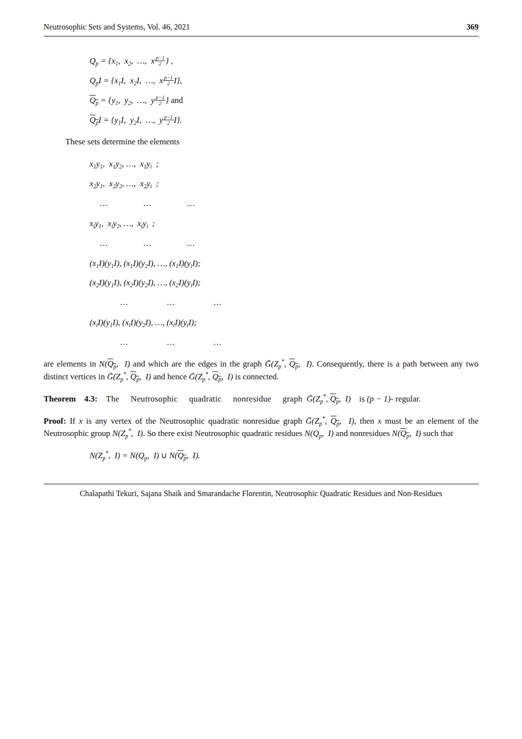Neutrosophic Sets and Systems, Vol. 46, 2021 369
Qp = {x1, x2, …, xp−12} ,
QpI = {x1I, x2I, …, xp−12 I},
Qp = {y1, y2, …, yp−12} and
Qp I = {y1I, y2I, …, yp−12 I}.
These sets determine the elements
x1y1, x1y2, …, x1yi ;
x2y1, x2y2, …, x2yi ;
………
xiy1, xiy2, …, xiyi ;
………
(x1I)(y1I), (x1I)(y2I), …, (x1I)(yiI);
(x2I)(y1I), (x2I)(y2I), …, (x2I)(yiI);
………
(xiI)(y1I), (xiI)(y2I), …, (xiI)(yiI);
………
are elements in N(Qp, I) and which are the edges in the graph Ḡ(Zp*, Qp, I). Consequently, there is a path between any two distinct vertices in Ḡ(Zp*, Qp, I) and hence Ḡ(Zp*, Qp, I) is connected.
Theorem 4.3: The Neutrosophic quadratic nonresidue graph Ḡ(Zp*, Qp, I) is (p − 1)- regular.
Proof: If x is any vertex of the Neutrosophic quadratic nonresidue graph Ḡ(Zp*, Qp, I), then x must be an element of the Neutrosophic group N(Zp*, I). So there exist Neutrosophic quadratic residues N(Qp, I) and nonresidues N(Qp, I) such that
N(Zp*, I) = N(Qp, I) ∪ N(Qp, I).
Chalapathi Tekuri, Sajana Shaik and Smarandache Florentin, Neutrosophic Quadratic Residues and Non-Residues